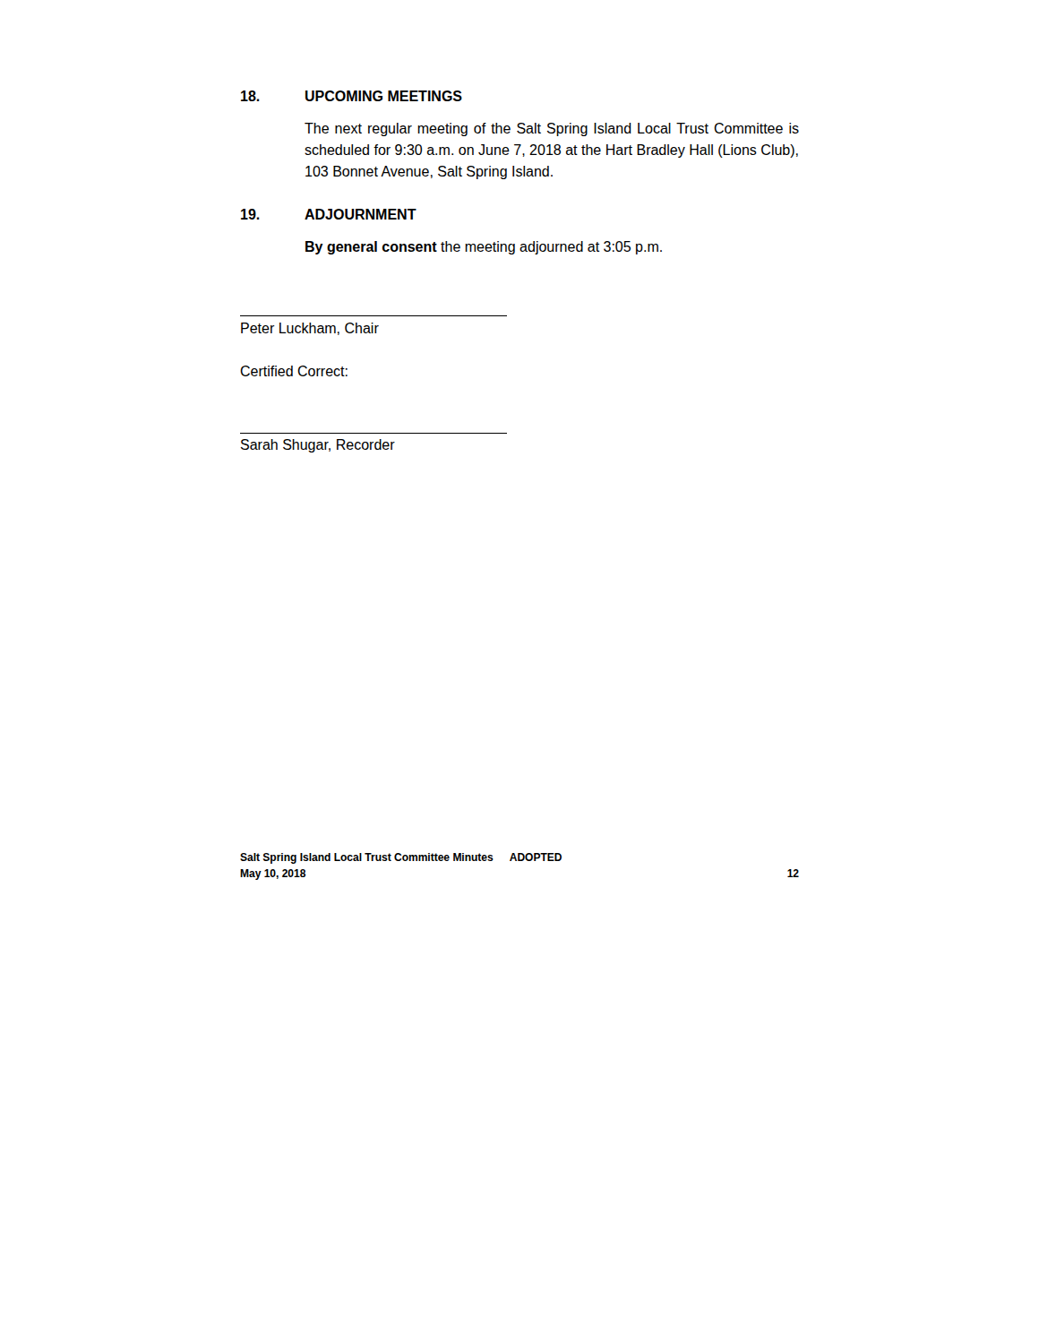18. Upcoming Meetings
The next regular meeting of the Salt Spring Island Local Trust Committee is scheduled for 9:30 a.m. on June 7, 2018 at the Hart Bradley Hall (Lions Club), 103 Bonnet Avenue, Salt Spring Island.
19. Adjournment
By general consent the meeting adjourned at 3:05 p.m.
Peter Luckham, Chair
Certified Correct:
Sarah Shugar, Recorder
Salt Spring Island Local Trust Committee Minutes ADOPTED
May 10, 2018
12